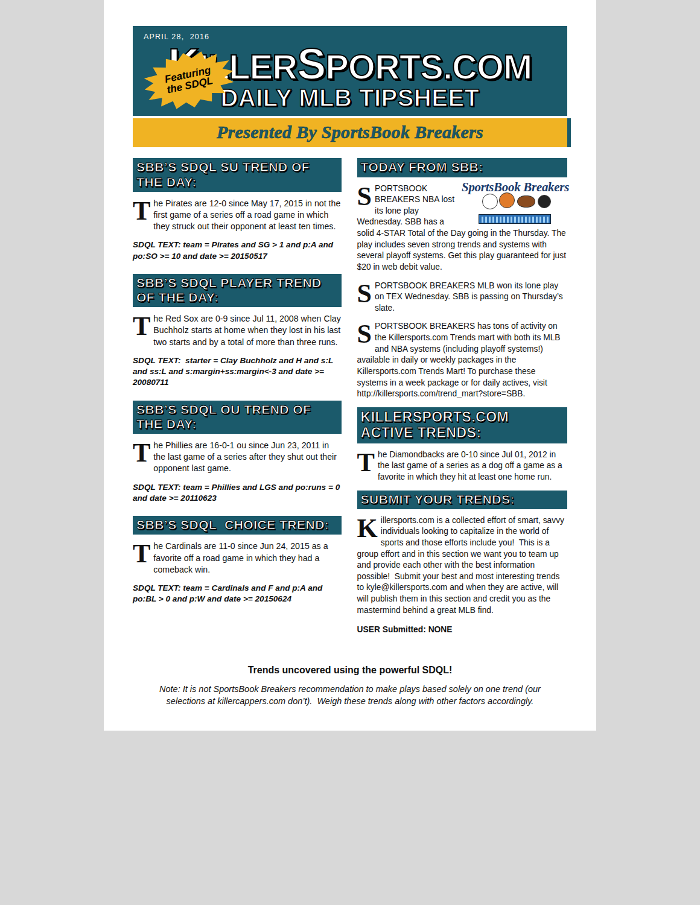APRIL 28, 2016
Featuring
the SDQL
KILLERSPORTS.COM
DAILY MLB TIPSHEET
Presented By SportsBook Breakers
SBB’S SDQL SU TREND OF THE DAY:
The Pirates are 12-0 since May 17, 2015 in not the first game of a series off a road game in which they struck out their opponent at least ten times.
SDQL TEXT: team = Pirates and SG > 1 and p:A and po:SO >= 10 and date >= 20150517
SBB’S SDQL PLAYER TREND OF THE DAY:
The Red Sox are 0-9 since Jul 11, 2008 when Clay Buchholz starts at home when they lost in his last two starts and by a total of more than three runs.
SDQL TEXT: starter = Clay Buchholz and H and s:L and ss:L and s:margin+ss:margin<-3 and date >= 20080711
SBB’S SDQL OU TREND OF THE DAY:
The Phillies are 16-0-1 ou since Jun 23, 2011 in the last game of a series after they shut out their opponent last game.
SDQL TEXT: team = Phillies and LGS and po:runs = 0 and date >= 20110623
SBB’S SDQL CHOICE TREND:
The Cardinals are 11-0 since Jun 24, 2015 as a favorite off a road game in which they had a comeback win.
SDQL TEXT: team = Cardinals and F and p:A and po:BL > 0 and p:W and date >= 20150624
TODAY FROM SBB:
SportsBook Breakers
SPORTSBOOK BREAKERS NBA lost its lone play Wednesday. SBB has a solid 4-STAR Total of the Day going in the Thursday. The play includes seven strong trends and systems with several playoff systems. Get this play guaranteed for just $20 in web debit value.
SPORTSBOOK BREAKERS MLB won its lone play on TEX Wednesday. SBB is passing on Thursday’s slate.
SPORTSBOOK BREAKERS has tons of activity on the Killersports.com Trends mart with both its MLB and NBA systems (including playoff systems!) available in daily or weekly packages in the Killersports.com Trends Mart! To purchase these systems in a week package or for daily actives, visit http://killersports.com/trend_mart?store=SBB.
KILLERSPORTS.COM ACTIVE TRENDS:
The Diamondbacks are 0-10 since Jul 01, 2012 in the last game of a series as a dog off a game as a favorite in which they hit at least one home run.
SUBMIT YOUR TRENDS:
Killersports.com is a collected effort of smart, savvy individuals looking to capitalize in the world of sports and those efforts include you! This is a group effort and in this section we want you to team up and provide each other with the best information possible! Submit your best and most interesting trends to kyle@killersports.com and when they are active, will will publish them in this section and credit you as the mastermind behind a great MLB find.
USER Submitted: NONE
Trends uncovered using the powerful SDQL!
Note: It is not SportsBook Breakers recommendation to make plays based solely on one trend (our selections at killercappers.com don’t). Weigh these trends along with other factors accordingly.